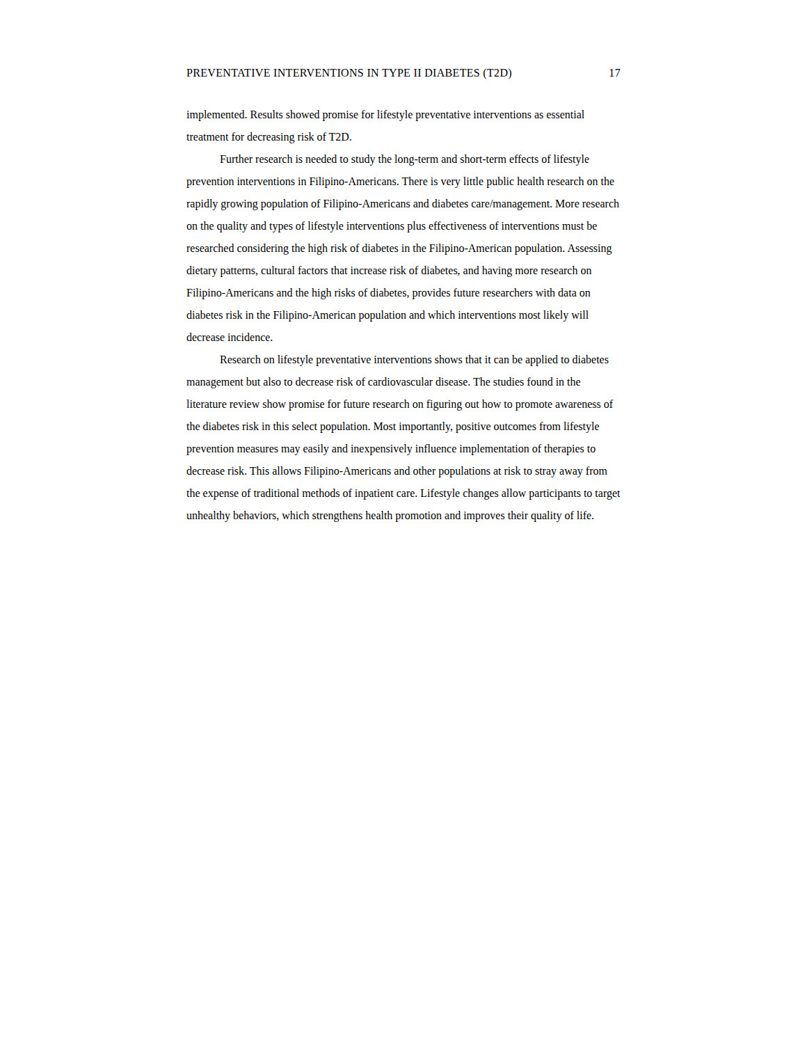Preventative Interventions in Type II Diabetes (T2D) 17
implemented. Results showed promise for lifestyle preventative interventions as essential treatment for decreasing risk of T2D.
Further research is needed to study the long-term and short-term effects of lifestyle prevention interventions in Filipino-Americans. There is very little public health research on the rapidly growing population of Filipino-Americans and diabetes care/management. More research on the quality and types of lifestyle interventions plus effectiveness of interventions must be researched considering the high risk of diabetes in the Filipino-American population. Assessing dietary patterns, cultural factors that increase risk of diabetes, and having more research on Filipino-Americans and the high risks of diabetes, provides future researchers with data on diabetes risk in the Filipino-American population and which interventions most likely will decrease incidence.
Research on lifestyle preventative interventions shows that it can be applied to diabetes management but also to decrease risk of cardiovascular disease. The studies found in the literature review show promise for future research on figuring out how to promote awareness of the diabetes risk in this select population. Most importantly, positive outcomes from lifestyle prevention measures may easily and inexpensively influence implementation of therapies to decrease risk. This allows Filipino-Americans and other populations at risk to stray away from the expense of traditional methods of inpatient care. Lifestyle changes allow participants to target unhealthy behaviors, which strengthens health promotion and improves their quality of life.